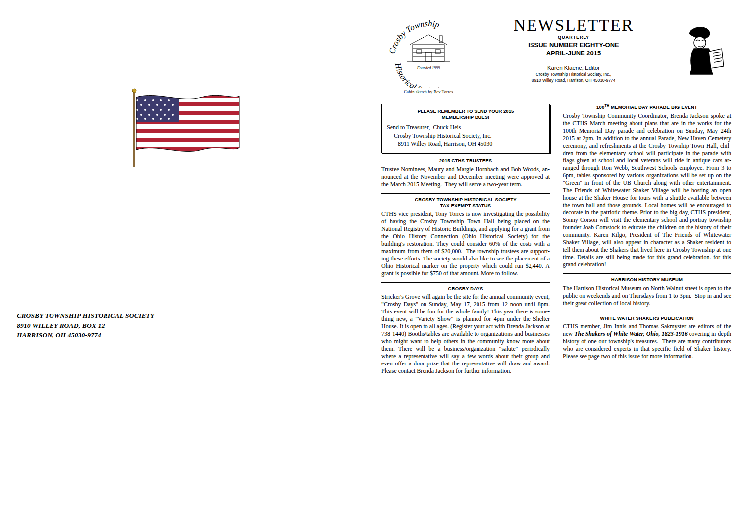CROSBY TOWNSHIP HISTORICAL SOCIETY
8910 WILLEY ROAD, BOX 12
HARRISON, OH 45030-9774
Crosby Township Historical Society Founded 1999
Cabin sketch by Bev Torres
NEWSLETTER
QUARTERLY
ISSUE NUMBER EIGHTY-ONE
APRIL-JUNE 2015
Karen Klaene, Editor
Crosby Township Historical Society, Inc.,
8910 Willey Road, Harrison, OH 45030-9774
PLEASE REMEMBER TO SEND YOUR 2015
MEMBERSHIP DUES!
Send to Treasurer, Chuck Heis
Crosby Township Historical Society, Inc.
8911 Willey Road, Harrison, OH 45030
2015 CTHS Trustees
Trustee Nominees, Maury and Margie Hornbach and Bob Woods, announced at the November and December meeting were approved at the March 2015 Meeting. They will serve a two-year term.
Crosby Township Historical Society
Tax Exempt Status
CTHS vice-president, Tony Torres is now investigating the possibility of having the Crosby Township Town Hall being placed on the National Registry of Historic Buildings, and applying for a grant from the Ohio History Connection (Ohio Historical Society) for the building's restoration. They could consider 60% of the costs with a maximum from them of $20,000. The township trustees are supporting these efforts. The society would also like to see the placement of a Ohio Historical marker on the property which could run $2,440. A grant is possible for $750 of that amount. More to follow.
Crosby Days
Stricker's Grove will again be the site for the annual community event, "Crosby Days" on Sunday, May 17, 2015 from 12 noon until 8pm. This event will be fun for the whole family! This year there is something new, a "Variety Show" is planned for 4pm under the Shelter House. It is open to all ages. (Register your act with Brenda Jackson at 738-1440) Booths/tables are available to organizations and businesses who might want to help others in the community know more about them. There will be a business/organization "salute" periodically where a representative will say a few words about their group and even offer a door prize that the representative will draw and award. Please contact Brenda Jackson for further information.
100TH Memorial Day Parade Big Event
Crosby Township Community Coordinator, Brenda Jackson spoke at the CTHS March meeting about plans that are in the works for the 100th Memorial Day parade and celebration on Sunday, May 24th 2015 at 2pm. In addition to the annual Parade, New Haven Cemetery ceremony, and refreshments at the Crosby Townhip Town Hall, children from the elementary school will participate in the parade with flags given at school and local veterans will ride in antique cars arranged through Ron Webb, Southwest Schools employee. From 3 to 6pm, tables sponsored by various organizations will be set up on the "Green" in front of the UB Church along with other entertainment. The Friends of Whitewater Shaker Village will be hosting an open house at the Shaker House for tours with a shuttle available between the town hall and those grounds. Local homes will be encouraged to decorate in the patriotic theme. Prior to the big day, CTHS president, Sonny Corson will visit the elementary school and portray township founder Joab Comstock to educate the children on the history of their community. Karen Kilgo, President of The Friends of Whitewater Shaker Village, will also appear in character as a Shaker resident to tell them about the Shakers that lived here in Crosby Township at one time. Details are still being made for this grand celebration. for this grand celebration!
Harrison History Museum
The Harrison Historical Museum on North Walnut street is open to the public on weekends and on Thursdays from 1 to 3pm. Stop in and see their great collection of local history.
White Water Shakers Publication
CTHS member, Jim Innis and Thomas Sakmyster are editors of the new The Shakers of White Water, Ohio, 1823-1916 covering in-depth history of one our township's treasures. There are many contributors who are considered experts in that specific field of Shaker history. Please see page two of this issue for more information.